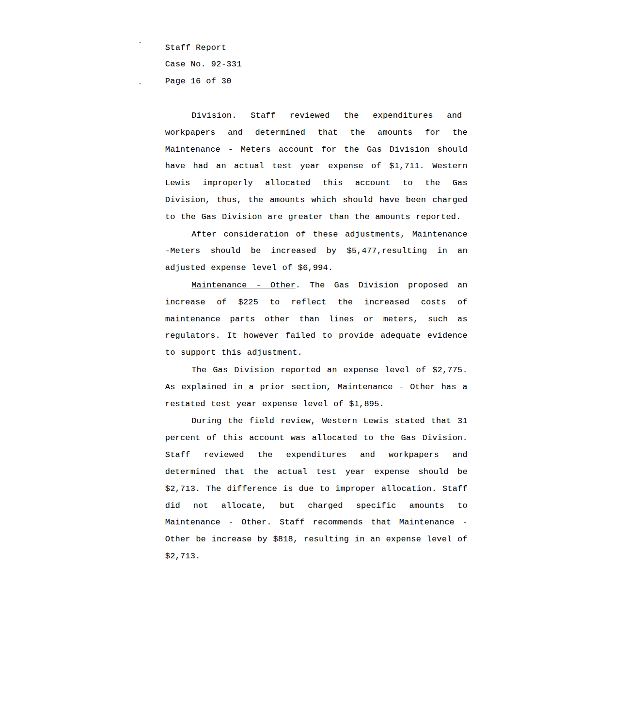· ·
Staff Report
Case No. 92-331
Page 16 of 30
Division. Staff reviewed the expenditures and workpapers and determined that the amounts for the Maintenance - Meters account for the Gas Division should have had an actual test year expense of $1,711. Western Lewis improperly allocated this account to the Gas Division, thus, the amounts which should have been charged to the Gas Division are greater than the amounts reported.
After consideration of these adjustments, Maintenance -Meters should be increased by $5,477,resulting in an adjusted expense level of $6,994.
Maintenance - Other. The Gas Division proposed an increase of $225 to reflect the increased costs of maintenance parts other than lines or meters, such as regulators. It however failed to provide adequate evidence to support this adjustment.
The Gas Division reported an expense level of $2,775. As explained in a prior section, Maintenance - Other has a restated test year expense level of $1,895.
During the field review, Western Lewis stated that 31 percent of this account was allocated to the Gas Division. Staff reviewed the expenditures and workpapers and determined that the actual test year expense should be $2,713. The difference is due to improper allocation. Staff did not allocate, but charged specific amounts to Maintenance - Other. Staff recommends that Maintenance - Other be increase by $818, resulting in an expense level of $2,713.